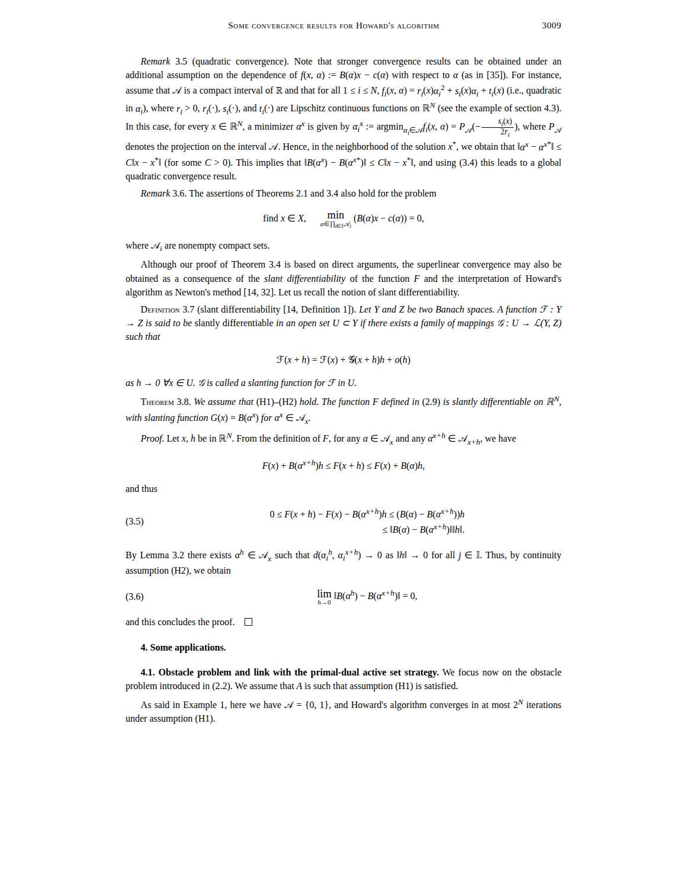Some convergence results for Howard's algorithm 3009
Remark 3.5 (quadratic convergence). Note that stronger convergence results can be obtained under an additional assumption on the dependence of f(x, α) := B(α)x − c(α) with respect to α (as in [35]). For instance, assume that 𝒜 is a compact interval of ℝ and that for all 1 ≤ i ≤ N, fi(x, α) = ri(x)αi2 + si(x)αi + ti(x) (i.e., quadratic in αi), where ri > 0, ri(·), si(·), and ti(·) are Lipschitz continuous functions on ℝN (see the example of section 4.3). In this case, for every x ∈ ℝN, a minimizer αx is given by αix := argminαi∈𝒜fi(x, α) = P𝒜(−si(x) 2ri), where P𝒜 denotes the projection on the interval 𝒜. Hence, in the neighborhood of the solution x*, we obtain that ‖αx − αx*‖ ≤ C‖x − x*‖ (for some C > 0). This implies that ‖B(αx) − B(αx*)‖ ≤ C‖x − x*‖, and using (3.4) this leads to a global quadratic convergence result.
Remark 3.6. The assertions of Theorems 2.1 and 3.4 also hold for the problem
find x ∈ X, min α∈∏i∈𝕀𝒜i (B(α)x − c(α)) = 0,
where 𝒜i are nonempty compact sets.
Although our proof of Theorem 3.4 is based on direct arguments, the superlinear convergence may also be obtained as a consequence of the slant differentiability of the function F and the interpretation of Howard's algorithm as Newton's method [14, 32]. Let us recall the notion of slant differentiability.
Definition 3.7 (slant differentiability [14, Definition 1]). Let Y and Z be two Banach spaces. A function ℱ : Y → Z is said to be slantly differentiable in an open set U ⊂ Y if there exists a family of mappings 𝒢 : U → ℒ(Y, Z) such that
ℱ(x + h) = ℱ(x) + 𝒢(x + h)h + o(h)
as h → 0 ∀x ∈ U. 𝒢 is called a slanting function for ℱ in U.
Theorem 3.8. We assume that (H1)–(H2) hold. The function F defined in (2.9) is slantly differentiable on ℝN, with slanting function G(x) = B(αx) for αx ∈ 𝒜x.
Proof. Let x, h be in ℝN. From the definition of F, for any α ∈ 𝒜x and any αx+h ∈ 𝒜x+h, we have
F(x) + B(αx+h)h ≤ F(x + h) ≤ F(x) + B(α)h,
and thus
(3.5) 0 ≤ F(x + h) − F(x) − B(αx+h)h ≤ (B(α) − B(αx+h))h ≤ ‖B(α) − B(αx+h)‖‖h‖.
By Lemma 3.2 there exists αh ∈ 𝒜x such that d(αih, αix+h) → 0 as ‖h‖ → 0 for all j ∈ 𝕀. Thus, by continuity assumption (H2), we obtain
(3.6) lim h→0 ‖B(αh) − B(αx+h)‖ = 0,
and this concludes the proof.
4. Some applications.
4.1. Obstacle problem and link with the primal-dual active set strategy. We focus now on the obstacle problem introduced in (2.2). We assume that A is such that assumption (H1) is satisfied.
As said in Example 1, here we have 𝒜 = {0, 1}, and Howard's algorithm converges in at most 2N iterations under assumption (H1).